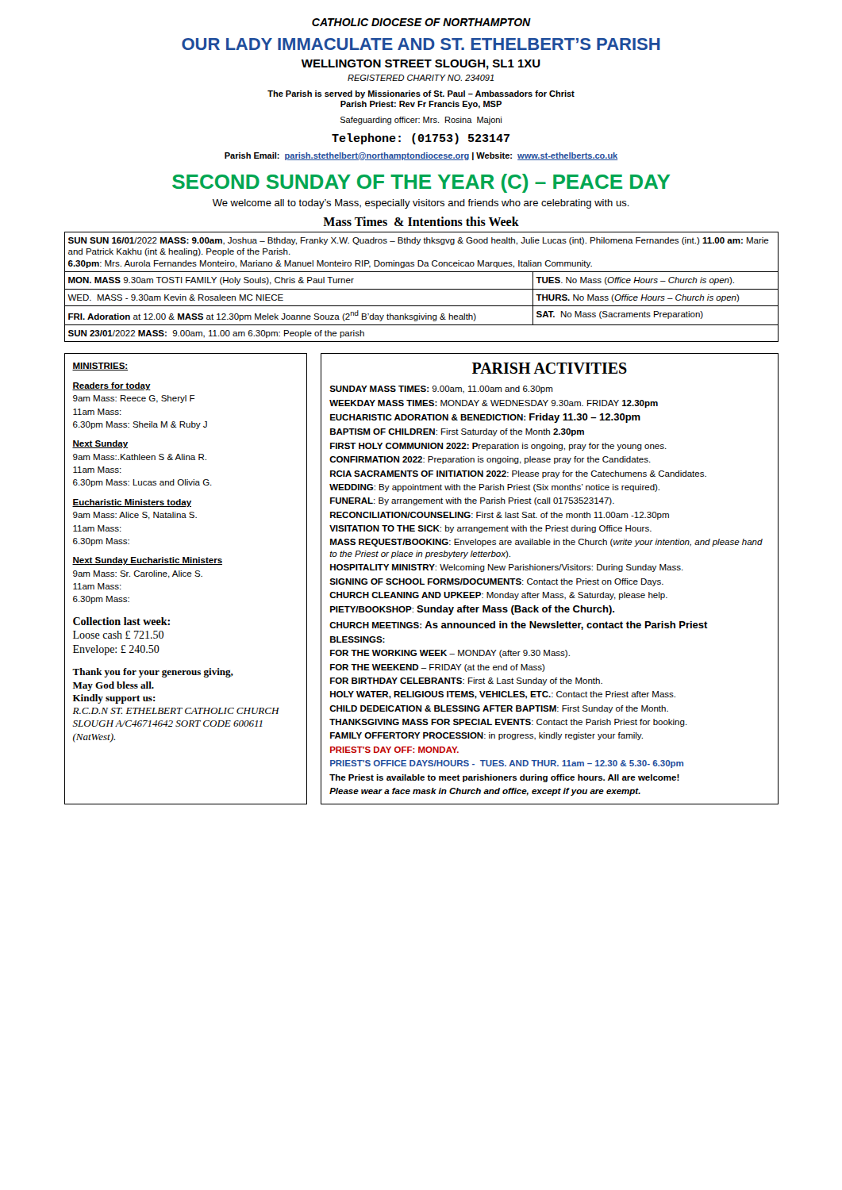CATHOLIC DIOCESE OF NORTHAMPTON
OUR LADY IMMACULATE AND ST. ETHELBERT’S PARISH
WELLINGTON STREET SLOUGH, SL1 1XU
REGISTERED CHARITY NO. 234091
The Parish is served by Missionaries of St. Paul – Ambassadors for Christ
Parish Priest: Rev Fr Francis Eyo, MSP
Safeguarding officer: Mrs. Rosina Majoni
Telephone: (01753) 523147
Parish Email: parish.stethelbert@northamptondiocese.org | Website: www.st-ethelberts.co.uk
SECOND SUNDAY OF THE YEAR (C) – PEACE DAY
We welcome all to today’s Mass, especially visitors and friends who are celebrating with us.
Mass Times & Intentions this Week
| SUN SUN 16/01 /2022 MASS: 9.00am , Joshua – Bthday, Franky X.W. Quadros – Bthdy thksgvg & Good health, Julie Lucas (int). Philomena Fernandes (int.) 11.00 am: Marie and Patrick Kakhu (int & healing). People of the Parish. 6.30pm : Mrs. Aurola Fernandes Monteiro, Mariano & Manuel Monteiro RIP, Domingas Da Conceicao Marques, Italian Community. |
| MON. MASS 9.30am TOSTI FAMILY (Holy Souls), Chris & Paul Turner | TUES . No Mass ( Office Hours – Church is open ). |
| WED. MASS - 9.30am Kevin & Rosaleen MC NIECE | THURS. No Mass ( Office Hours – Church is open ) |
| FRI. Adoration at 12.00 & MASS at 12.30pm Melek Joanne Souza (2 nd B’day thanksgiving & health) | SAT. No Mass (Sacraments Preparation) |
| SUN 23/01 /2022 MASS: 9.00am, 11.00 am 6.30pm: People of the parish |
| MINISTRIES: Readers for today 9am Mass: Reece G, Sheryl F 11am Mass: 6.30pm Mass: Sheila M & Ruby J Next Sunday 9am Mass:.Kathleen S & Alina R. 11am Mass: 6.30pm Mass: Lucas and Olivia G. Eucharistic Ministers today 9am Mass: Alice S, Natalina S. 11am Mass: 6.30pm Mass: Next Sunday Eucharistic Ministers 9am Mass: Sr. Caroline, Alice S. 11am Mass: 6.30pm Mass: Collection last week: Loose cash £ 721.50 Envelope: £ 240.50 Thank you for your generous giving, May God bless all. Kindly support us: R.C.D.N ST. ETHELBERT CATHOLIC CHURCH SLOUGH A/C46714642 SORT CODE 600611 (NatWest). | | PARISH ACTIVITIES SUNDAY MASS TIMES: 9.00am, 11.00am and 6.30pm WEEKDAY MASS TIMES: MONDAY & WEDNESDAY 9.30am. FRIDAY 12.30pm EUCHARISTIC ADORATION & BENEDICTION: Friday 11.30 – 12.30pm BAPTISM OF CHILDREN : First Saturday of the Month 2.30pm FIRST HOLY COMMUNION 2022: P reparation is ongoing, pray for the young ones. CONFIRMATION 2022 : Preparation is ongoing, please pray for the Candidates. RCIA SACRAMENTS OF INITIATION 2022 : Please pray for the Catechumens & Candidates. WEDDING : By appointment with the Parish Priest (Six months’ notice is required). FUNERAL : By arrangement with the Parish Priest (call 01753523147). RECONCILIATION/COUNSELING : First & last Sat. of the month 11.00am -12.30pm VISITATION TO THE SICK : by arrangement with the Priest during Office Hours. MASS REQUEST/BOOKING : Envelopes are available in the Church ( write your intention, and please hand to the Priest or place in presbytery letterbox ). HOSPITALITY MINISTRY : Welcoming New Parishioners/Visitors: During Sunday Mass. SIGNING OF SCHOOL FORMS/DOCUMENTS : Contact the Priest on Office Days. CHURCH CLEANING AND UPKEEP : Monday after Mass, & Saturday, please help. PIETY/BOOKSHOP : Sunday after Mass (Back of the Church). CHURCH MEETINGS: As announced in the Newsletter, contact the Parish Priest BLESSINGS: FOR THE WORKING WEEK – MONDAY (after 9.30 Mass). FOR THE WEEKEND – FRIDAY (at the end of Mass) FOR BIRTHDAY CELEBRANTS : First & Last Sunday of the Month. HOLY WATER, RELIGIOUS ITEMS, VEHICLES, ETC. : Contact the Priest after Mass. CHILD DEDEICATION & BLESSING AFTER BAPTISM : First Sunday of the Month. THANKSGIVING MASS FOR SPECIAL EVENTS : Contact the Parish Priest for booking. FAMILY OFFERTORY PROCESSION : in progress, kindly register your family. PRIEST'S DAY OFF: MONDAY. PRIEST'S OFFICE DAYS/HOURS - TUES. AND THUR. 11am – 12.30 & 5.30- 6.30pm The Priest is available to meet parishioners during office hours. All are welcome! Please wear a face mask in Church and office, except if you are exempt. |